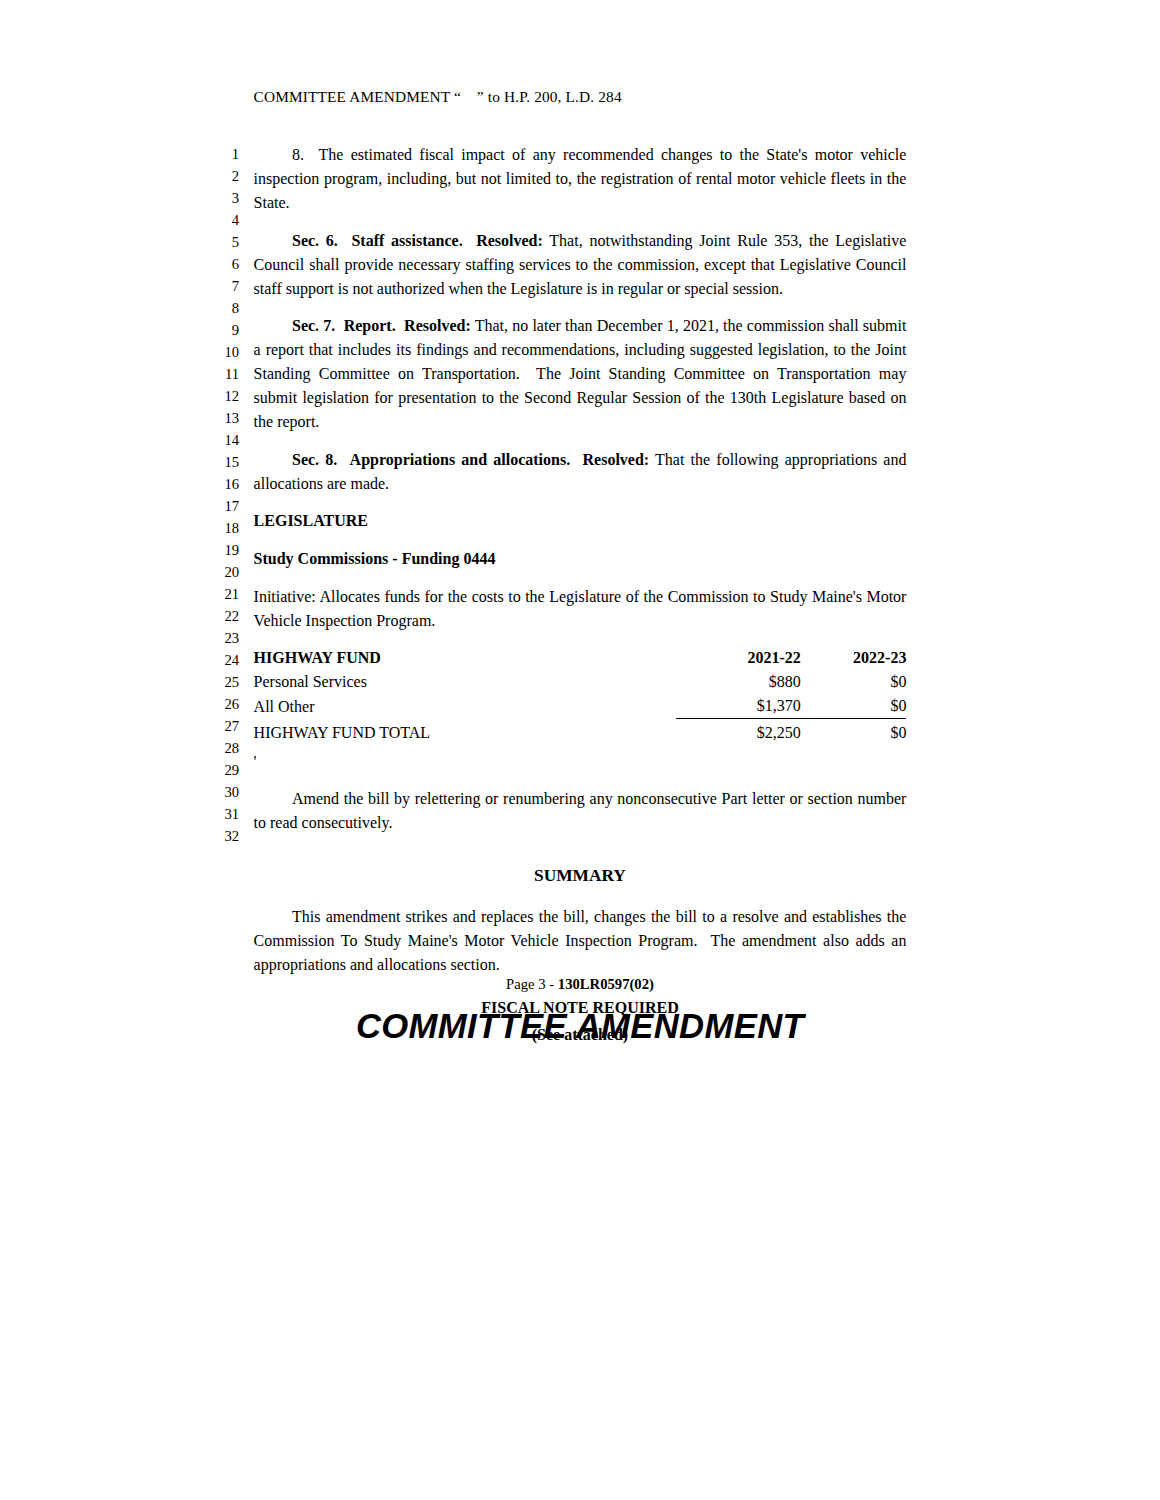COMMITTEE AMENDMENT “ ” to H.P. 200, L.D. 284
1
2
3
4
5
6
7
8
9
10
11
12
13
14
15
16
17
18
19
20
21
22
23
24
25
26
27
28
29
30
31
32
8. The estimated fiscal impact of any recommended changes to the State's motor vehicle inspection program, including, but not limited to, the registration of rental motor vehicle fleets in the State.
Sec. 6. Staff assistance. Resolved: That, notwithstanding Joint Rule 353, the Legislative Council shall provide necessary staffing services to the commission, except that Legislative Council staff support is not authorized when the Legislature is in regular or special session.
Sec. 7. Report. Resolved: That, no later than December 1, 2021, the commission shall submit a report that includes its findings and recommendations, including suggested legislation, to the Joint Standing Committee on Transportation. The Joint Standing Committee on Transportation may submit legislation for presentation to the Second Regular Session of the 130th Legislature based on the report.
Sec. 8. Appropriations and allocations. Resolved: That the following appropriations and allocations are made.
LEGISLATURE
Study Commissions - Funding 0444
Initiative: Allocates funds for the costs to the Legislature of the Commission to Study Maine's Motor Vehicle Inspection Program.
| HIGHWAY FUND | 2021-22 | 2022-23 |
| Personal Services | $880 | $0 |
| All Other | $1,370 | $0 |
| HIGHWAY FUND TOTAL | $2,250 | $0 |
'
Amend the bill by relettering or renumbering any nonconsecutive Part letter or section number to read consecutively.
SUMMARY
This amendment strikes and replaces the bill, changes the bill to a resolve and establishes the Commission To Study Maine's Motor Vehicle Inspection Program. The amendment also adds an appropriations and allocations section.
FISCAL NOTE REQUIRED
(See attached)
Page 3 - 130LR0597(02)
COMMITTEE AMENDMENT